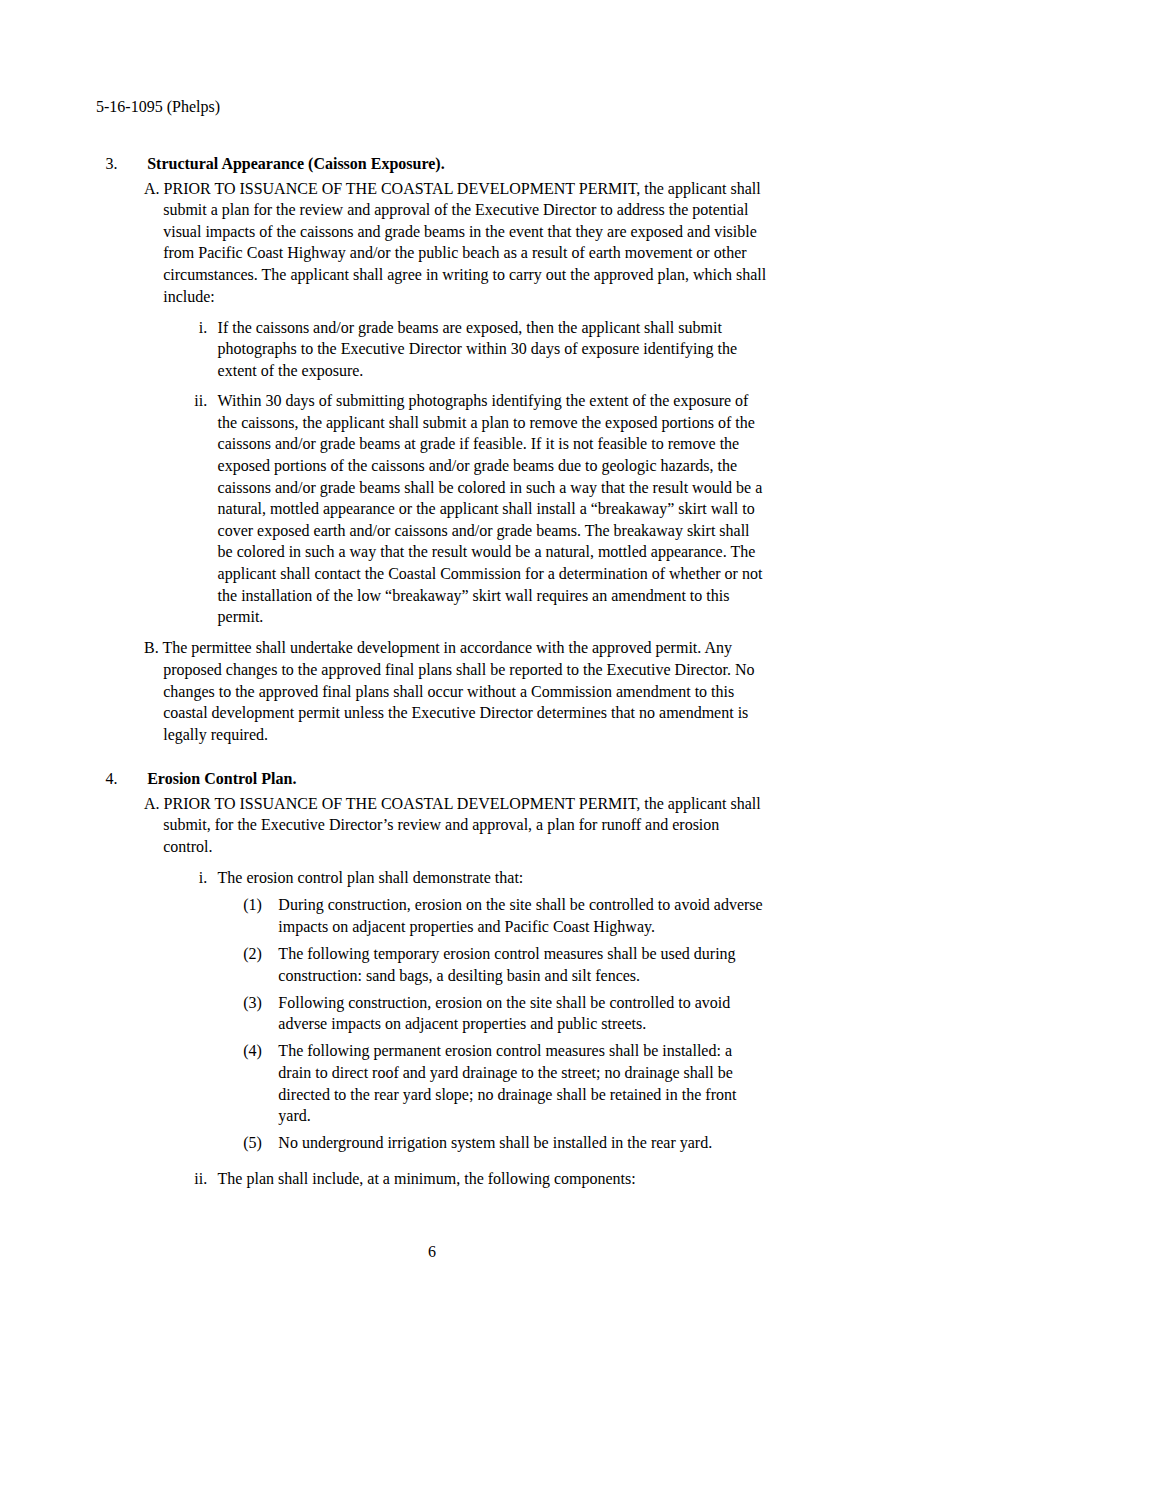5-16-1095 (Phelps)
3.
Structural Appearance (Caisson Exposure).
A. PRIOR TO ISSUANCE OF THE COASTAL DEVELOPMENT PERMIT, the applicant shall submit a plan for the review and approval of the Executive Director to address the potential visual impacts of the caissons and grade beams in the event that they are exposed and visible from Pacific Coast Highway and/or the public beach as a result of earth movement or other circumstances. The applicant shall agree in writing to carry out the approved plan, which shall include:
If the caissons and/or grade beams are exposed, then the applicant shall submit photographs to the Executive Director within 30 days of exposure identifying the extent of the exposure.
Within 30 days of submitting photographs identifying the extent of the exposure of the caissons, the applicant shall submit a plan to remove the exposed portions of the caissons and/or grade beams at grade if feasible. If it is not feasible to remove the exposed portions of the caissons and/or grade beams due to geologic hazards, the caissons and/or grade beams shall be colored in such a way that the result would be a natural, mottled appearance or the applicant shall install a “breakaway” skirt wall to cover exposed earth and/or caissons and/or grade beams. The breakaway skirt shall be colored in such a way that the result would be a natural, mottled appearance. The applicant shall contact the Coastal Commission for a determination of whether or not the installation of the low “breakaway” skirt wall requires an amendment to this permit.
B. The permittee shall undertake development in accordance with the approved permit. Any proposed changes to the approved final plans shall be reported to the Executive Director. No changes to the approved final plans shall occur without a Commission amendment to this coastal development permit unless the Executive Director determines that no amendment is legally required.
4.
Erosion Control Plan.
A. PRIOR TO ISSUANCE OF THE COASTAL DEVELOPMENT PERMIT, the applicant shall submit, for the Executive Director’s review and approval, a plan for runoff and erosion control.
The erosion control plan shall demonstrate that:
During construction, erosion on the site shall be controlled to avoid adverse impacts on adjacent properties and Pacific Coast Highway.
The following temporary erosion control measures shall be used during construction: sand bags, a desilting basin and silt fences.
Following construction, erosion on the site shall be controlled to avoid adverse impacts on adjacent properties and public streets.
The following permanent erosion control measures shall be installed: a drain to direct roof and yard drainage to the street; no drainage shall be directed to the rear yard slope; no drainage shall be retained in the front yard.
No underground irrigation system shall be installed in the rear yard.
The plan shall include, at a minimum, the following components:
6